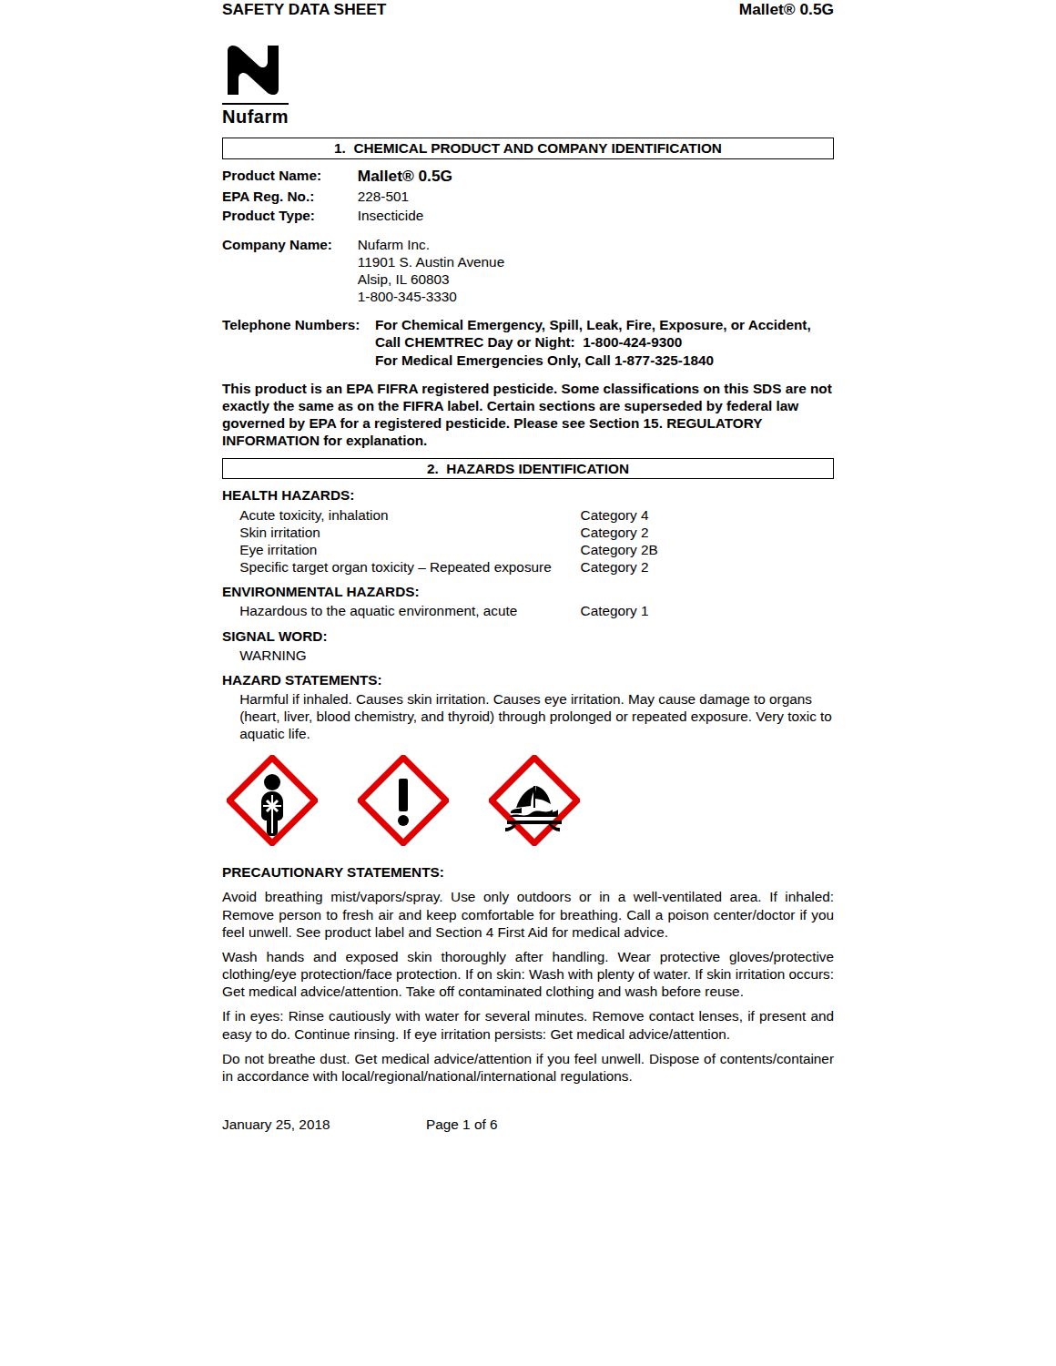SAFETY DATA SHEET Mallet® 0.5G
Nufarm
1. CHEMICAL PRODUCT AND COMPANY IDENTIFICATION
| Product Name: | Mallet® 0.5G |
| EPA Reg. No.: | 228-501 |
| Product Type: | Insecticide |
| Company Name: | Nufarm Inc. 11901 S. Austin Avenue Alsip, IL 60803 1-800-345-3330 |
| Telephone Numbers: | For Chemical Emergency, Spill, Leak, Fire, Exposure, or Accident, Call CHEMTREC Day or Night: 1-800-424-9300 For Medical Emergencies Only, Call 1-877-325-1840 |
This product is an EPA FIFRA registered pesticide. Some classifications on this SDS are not exactly the same as on the FIFRA label. Certain sections are superseded by federal law governed by EPA for a registered pesticide. Please see Section 15. REGULATORY INFORMATION for explanation.
2. HAZARDS IDENTIFICATION
HEALTH HAZARDS:
Acute toxicity, inhalation Category 4
Skin irritation Category 2
Eye irritation Category 2B
Specific target organ toxicity – Repeated exposure Category 2
ENVIRONMENTAL HAZARDS:
Hazardous to the aquatic environment, acute Category 1
SIGNAL WORD:
WARNING
HAZARD STATEMENTS:
Harmful if inhaled. Causes skin irritation. Causes eye irritation. May cause damage to organs (heart, liver, blood chemistry, and thyroid) through prolonged or repeated exposure. Very toxic to aquatic life.
PRECAUTIONARY STATEMENTS:
Avoid breathing mist/vapors/spray. Use only outdoors or in a well-ventilated area. If inhaled: Remove person to fresh air and keep comfortable for breathing. Call a poison center/doctor if you feel unwell. See product label and Section 4 First Aid for medical advice.
Wash hands and exposed skin thoroughly after handling. Wear protective gloves/protective clothing/eye protection/face protection. If on skin: Wash with plenty of water. If skin irritation occurs: Get medical advice/attention. Take off contaminated clothing and wash before reuse.
If in eyes: Rinse cautiously with water for several minutes. Remove contact lenses, if present and easy to do. Continue rinsing. If eye irritation persists: Get medical advice/attention.
Do not breathe dust. Get medical advice/attention if you feel unwell. Dispose of contents/container in accordance with local/regional/national/international regulations.
January 25, 2018 Page 1 of 6